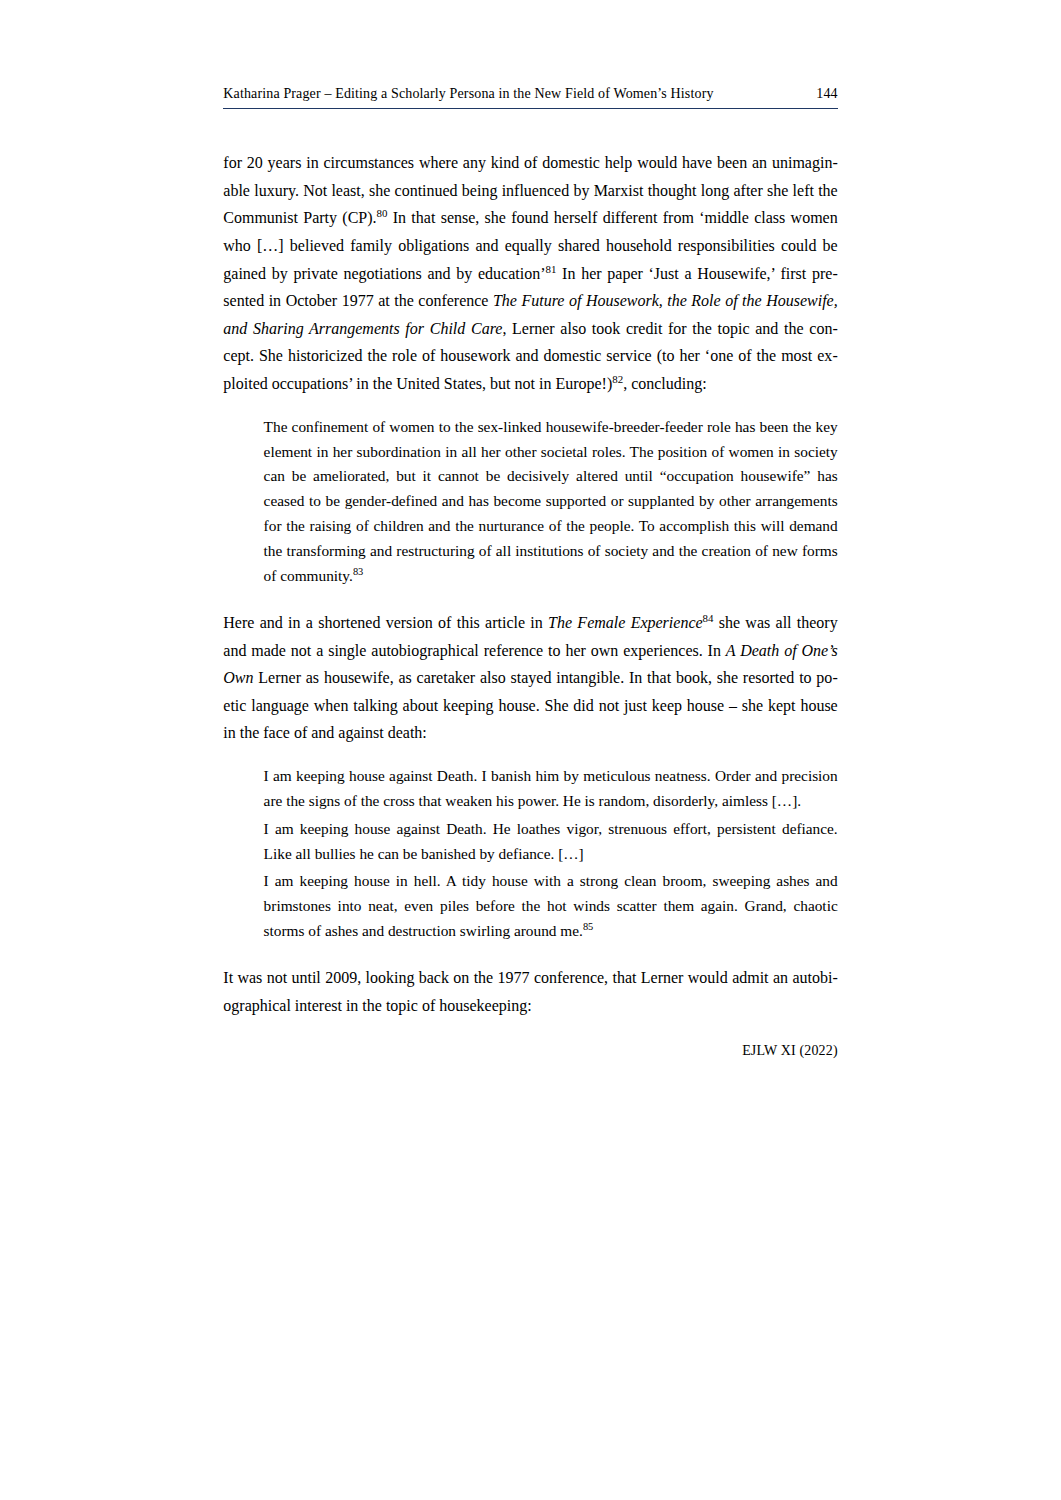Katharina Prager – Editing a Scholarly Persona in the New Field of Women’s History 144
for 20 years in circumstances where any kind of domestic help would have been an unimaginable luxury. Not least, she continued being influenced by Marxist thought long after she left the Communist Party (CP).80 In that sense, she found herself different from ‘middle class women who […] believed family obligations and equally shared household responsibilities could be gained by private negotiations and by education’81 In her paper ‘Just a Housewife,’ first presented in October 1977 at the conference The Future of Housework, the Role of the Housewife, and Sharing Arrangements for Child Care, Lerner also took credit for the topic and the concept. She historicized the role of housework and domestic service (to her ‘one of the most exploited occupations’ in the United States, but not in Europe!)82, concluding:
The confinement of women to the sex-linked housewife-breeder-feeder role has been the key element in her subordination in all her other societal roles. The position of women in society can be ameliorated, but it cannot be decisively altered until “occupation housewife” has ceased to be gender-defined and has become supported or supplanted by other arrangements for the raising of children and the nurturance of the people. To accomplish this will demand the transforming and restructuring of all institutions of society and the creation of new forms of community.83
Here and in a shortened version of this article in The Female Experience84 she was all theory and made not a single autobiographical reference to her own experiences. In A Death of One’s Own Lerner as housewife, as caretaker also stayed intangible. In that book, she resorted to poetic language when talking about keeping house. She did not just keep house – she kept house in the face of and against death:
I am keeping house against Death. I banish him by meticulous neatness. Order and precision are the signs of the cross that weaken his power. He is random, disorderly, aimless […].
I am keeping house against Death. He loathes vigor, strenuous effort, persistent defiance. Like all bullies he can be banished by defiance. […]
I am keeping house in hell. A tidy house with a strong clean broom, sweeping ashes and brimstones into neat, even piles before the hot winds scatter them again. Grand, chaotic storms of ashes and destruction swirling around me.85
It was not until 2009, looking back on the 1977 conference, that Lerner would admit an autobiographical interest in the topic of housekeeping:
EJLW XI (2022)